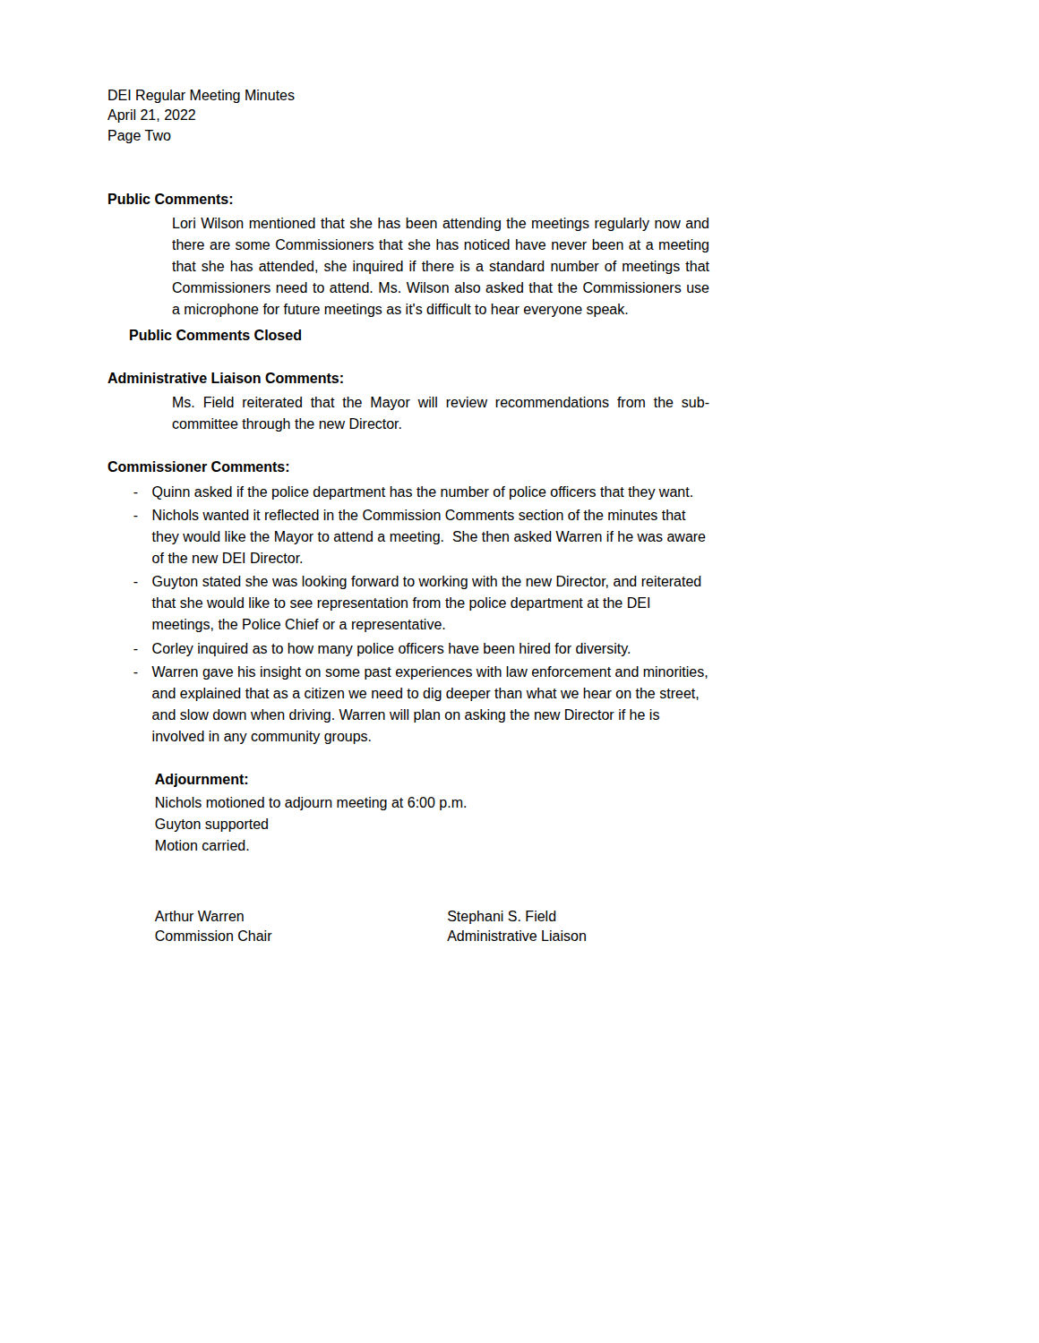DEI Regular Meeting Minutes
April 21, 2022
Page Two
Public Comments:
Lori Wilson mentioned that she has been attending the meetings regularly now and there are some Commissioners that she has noticed have never been at a meeting that she has attended, she inquired if there is a standard number of meetings that Commissioners need to attend. Ms. Wilson also asked that the Commissioners use a microphone for future meetings as it's difficult to hear everyone speak.
Public Comments Closed
Administrative Liaison Comments:
Ms. Field reiterated that the Mayor will review recommendations from the sub-committee through the new Director.
Commissioner Comments:
Quinn asked if the police department has the number of police officers that they want.
Nichols wanted it reflected in the Commission Comments section of the minutes that they would like the Mayor to attend a meeting. She then asked Warren if he was aware of the new DEI Director.
Guyton stated she was looking forward to working with the new Director, and reiterated that she would like to see representation from the police department at the DEI meetings, the Police Chief or a representative.
Corley inquired as to how many police officers have been hired for diversity.
Warren gave his insight on some past experiences with law enforcement and minorities, and explained that as a citizen we need to dig deeper than what we hear on the street, and slow down when driving. Warren will plan on asking the new Director if he is involved in any community groups.
Adjournment:
Nichols motioned to adjourn meeting at 6:00 p.m.
Guyton supported
Motion carried.
| Arthur Warren | Stephani S. Field |
| Commission Chair | Administrative Liaison |